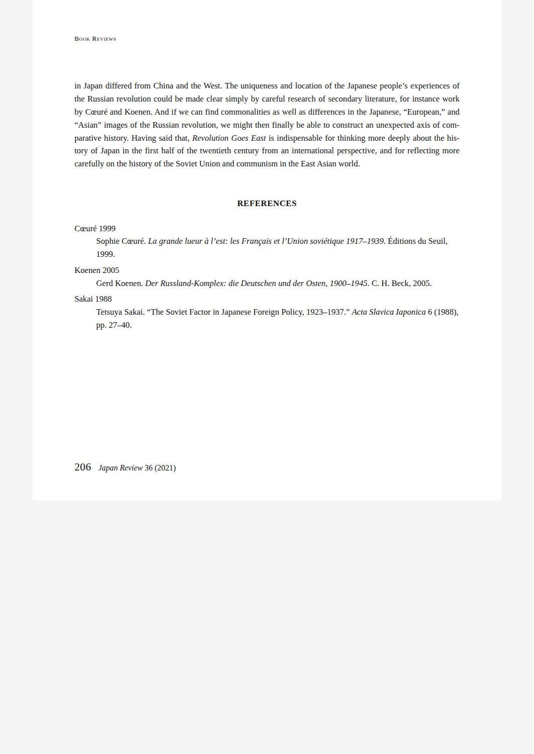Book Reviews
in Japan differed from China and the West. The uniqueness and location of the Japanese people’s experiences of the Russian revolution could be made clear simply by careful research of secondary literature, for instance work by Cœuré and Koenen. And if we can find commonalities as well as differences in the Japanese, “European,” and “Asian” images of the Russian revolution, we might then finally be able to construct an unexpected axis of comparative history. Having said that, Revolution Goes East is indispensable for thinking more deeply about the history of Japan in the first half of the twentieth century from an international perspective, and for reflecting more carefully on the history of the Soviet Union and communism in the East Asian world.
REFERENCES
Cœuré 1999
Sophie Cœuré. La grande lueur à l’est: les Français et l’Union soviétique 1917–1939. Éditions du Seuil, 1999.
Koenen 2005
Gerd Koenen. Der Russland-Komplex: die Deutschen und der Osten, 1900–1945. C. H. Beck, 2005.
Sakai 1988
Tetsuya Sakai. “The Soviet Factor in Japanese Foreign Policy, 1923–1937.” Acta Slavica Iaponica 6 (1988), pp. 27–40.
206 Japan Review 36 (2021)